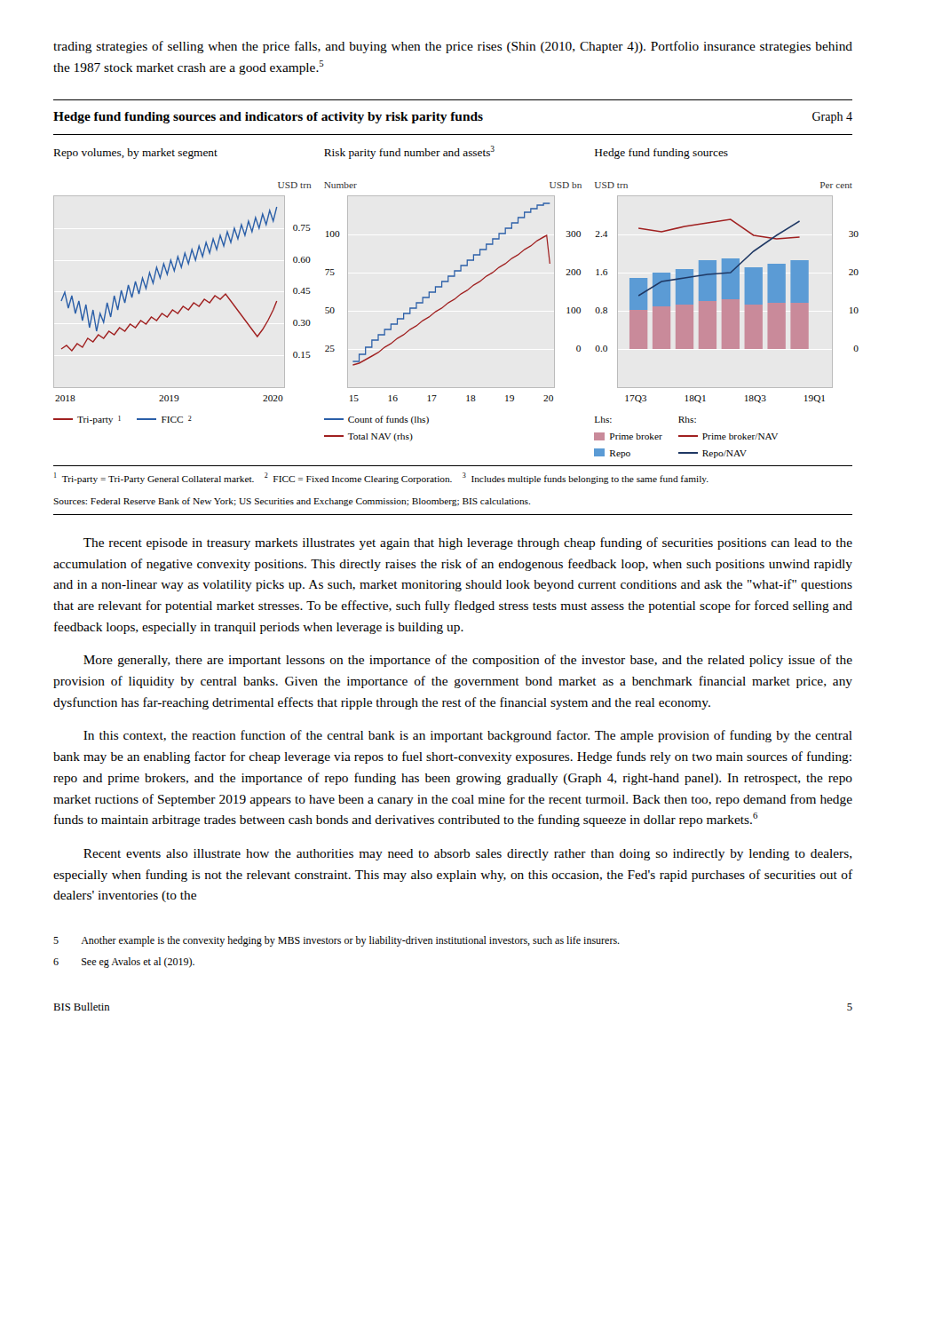trading strategies of selling when the price falls, and buying when the price rises (Shin (2010, Chapter 4)). Portfolio insurance strategies behind the 1987 stock market crash are a good example.5
Hedge fund funding sources and indicators of activity by risk parity funds Graph 4
Repo volumes, by market segment
USD trn
0.75
0.60
0.45
0.30
0.15
201820192020
Tri-party1
FICC2
Risk parity fund number and assets3
Number USD bn
100
75
50
25
300
200
100
0
151617181920
Count of funds (lhs)
Total NAV (rhs)
Hedge fund funding sources
USD trn Per cent
2.4
1.6
0.8
0.0
30
20
10
0
17Q318Q118Q319Q1
Lhs:
Prime broker
Repo
Rhs:
Prime broker/NAV
Repo/NAV
1 Tri-party = Tri-Party General Collateral market. 2 FICC = Fixed Income Clearing Corporation. 3 Includes multiple funds belonging to the same fund family.
Sources: Federal Reserve Bank of New York; US Securities and Exchange Commission; Bloomberg; BIS calculations.
The recent episode in treasury markets illustrates yet again that high leverage through cheap funding of securities positions can lead to the accumulation of negative convexity positions. This directly raises the risk of an endogenous feedback loop, when such positions unwind rapidly and in a non-linear way as volatility picks up. As such, market monitoring should look beyond current conditions and ask the "what-if" questions that are relevant for potential market stresses. To be effective, such fully fledged stress tests must assess the potential scope for forced selling and feedback loops, especially in tranquil periods when leverage is building up.
More generally, there are important lessons on the importance of the composition of the investor base, and the related policy issue of the provision of liquidity by central banks. Given the importance of the government bond market as a benchmark financial market price, any dysfunction has far-reaching detrimental effects that ripple through the rest of the financial system and the real economy.
In this context, the reaction function of the central bank is an important background factor. The ample provision of funding by the central bank may be an enabling factor for cheap leverage via repos to fuel short-convexity exposures. Hedge funds rely on two main sources of funding: repo and prime brokers, and the importance of repo funding has been growing gradually (Graph 4, right-hand panel). In retrospect, the repo market ructions of September 2019 appears to have been a canary in the coal mine for the recent turmoil. Back then too, repo demand from hedge funds to maintain arbitrage trades between cash bonds and derivatives contributed to the funding squeeze in dollar repo markets.6
Recent events also illustrate how the authorities may need to absorb sales directly rather than doing so indirectly by lending to dealers, especially when funding is not the relevant constraint. This may also explain why, on this occasion, the Fed's rapid purchases of securities out of dealers' inventories (to the
5 Another example is the convexity hedging by MBS investors or by liability-driven institutional investors, such as life insurers.
6 See eg Avalos et al (2019).
BIS Bulletin 5